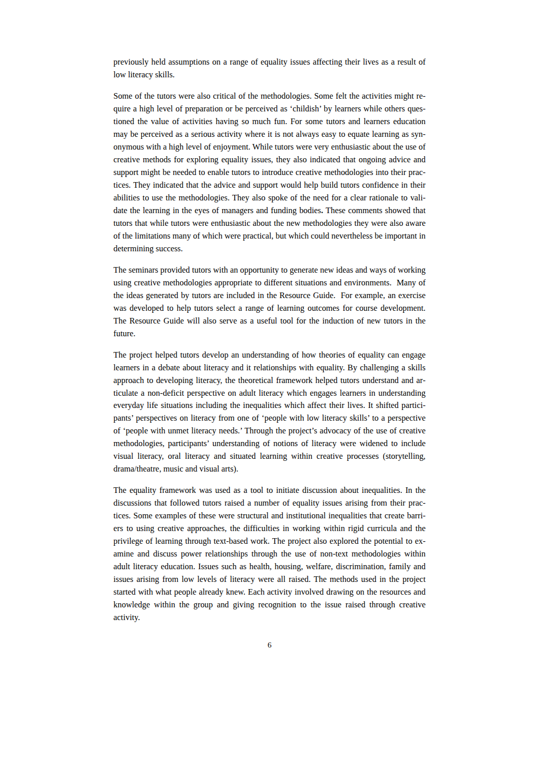previously held assumptions on a range of equality issues affecting their lives as a result of low literacy skills.
Some of the tutors were also critical of the methodologies. Some felt the activities might require a high level of preparation or be perceived as ‘childish’ by learners while others questioned the value of activities having so much fun. For some tutors and learners education may be perceived as a serious activity where it is not always easy to equate learning as synonymous with a high level of enjoyment. While tutors were very enthusiastic about the use of creative methods for exploring equality issues, they also indicated that ongoing advice and support might be needed to enable tutors to introduce creative methodologies into their practices. They indicated that the advice and support would help build tutors confidence in their abilities to use the methodologies. They also spoke of the need for a clear rationale to validate the learning in the eyes of managers and funding bodies. These comments showed that tutors that while tutors were enthusiastic about the new methodologies they were also aware of the limitations many of which were practical, but which could nevertheless be important in determining success.
The seminars provided tutors with an opportunity to generate new ideas and ways of working using creative methodologies appropriate to different situations and environments. Many of the ideas generated by tutors are included in the Resource Guide. For example, an exercise was developed to help tutors select a range of learning outcomes for course development. The Resource Guide will also serve as a useful tool for the induction of new tutors in the future.
The project helped tutors develop an understanding of how theories of equality can engage learners in a debate about literacy and it relationships with equality. By challenging a skills approach to developing literacy, the theoretical framework helped tutors understand and articulate a non-deficit perspective on adult literacy which engages learners in understanding everyday life situations including the inequalities which affect their lives. It shifted participants’ perspectives on literacy from one of ‘people with low literacy skills’ to a perspective of ‘people with unmet literacy needs.’ Through the project’s advocacy of the use of creative methodologies, participants’ understanding of notions of literacy were widened to include visual literacy, oral literacy and situated learning within creative processes (storytelling, drama/theatre, music and visual arts).
The equality framework was used as a tool to initiate discussion about inequalities. In the discussions that followed tutors raised a number of equality issues arising from their practices. Some examples of these were structural and institutional inequalities that create barriers to using creative approaches, the difficulties in working within rigid curricula and the privilege of learning through text-based work. The project also explored the potential to examine and discuss power relationships through the use of non-text methodologies within adult literacy education. Issues such as health, housing, welfare, discrimination, family and issues arising from low levels of literacy were all raised. The methods used in the project started with what people already knew. Each activity involved drawing on the resources and knowledge within the group and giving recognition to the issue raised through creative activity.
6